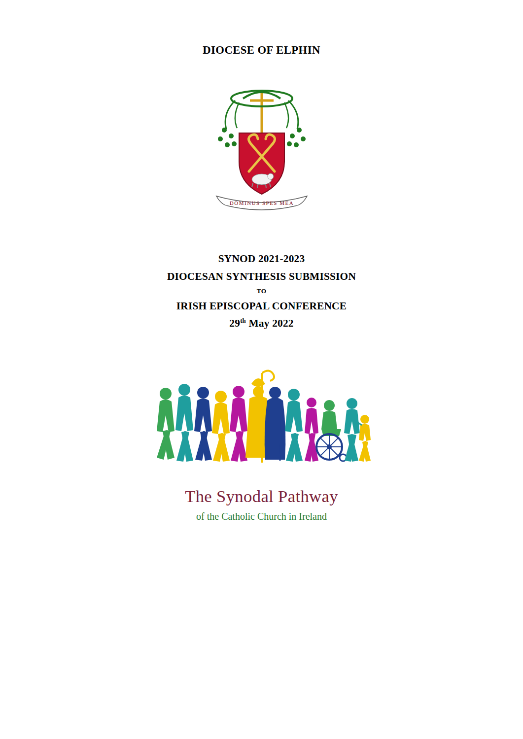Diocese of Elphin
DOMINUS SPES MEA
Synod 2021-2023
Diocesan Synthesis Submission
to
Irish Episcopal Conference
29th May 2022
The Synodal Pathway of the Catholic Church in Ireland